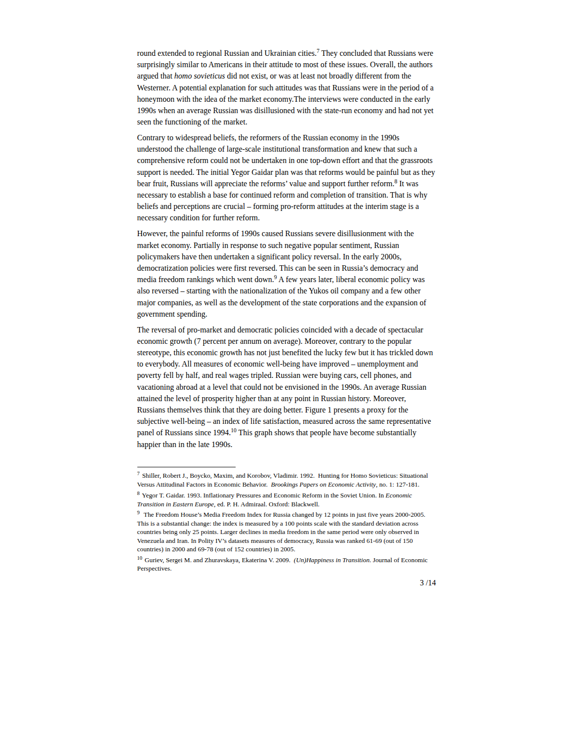round extended to regional Russian and Ukrainian cities.7 They concluded that Russians were surprisingly similar to Americans in their attitude to most of these issues. Overall, the authors argued that homo sovieticus did not exist, or was at least not broadly different from the Westerner. A potential explanation for such attitudes was that Russians were in the period of a honeymoon with the idea of the market economy.The interviews were conducted in the early 1990s when an average Russian was disillusioned with the state-run economy and had not yet seen the functioning of the market.
Contrary to widespread beliefs, the reformers of the Russian economy in the 1990s understood the challenge of large-scale institutional transformation and knew that such a comprehensive reform could not be undertaken in one top-down effort and that the grassroots support is needed. The initial Yegor Gaidar plan was that reforms would be painful but as they bear fruit, Russians will appreciate the reforms’ value and support further reform.8 It was necessary to establish a base for continued reform and completion of transition. That is why beliefs and perceptions are crucial – forming pro-reform attitudes at the interim stage is a necessary condition for further reform.
However, the painful reforms of 1990s caused Russians severe disillusionment with the market economy. Partially in response to such negative popular sentiment, Russian policymakers have then undertaken a significant policy reversal. In the early 2000s, democratization policies were first reversed. This can be seen in Russia’s democracy and media freedom rankings which went down.9 A few years later, liberal economic policy was also reversed – starting with the nationalization of the Yukos oil company and a few other major companies, as well as the development of the state corporations and the expansion of government spending.
The reversal of pro-market and democratic policies coincided with a decade of spectacular economic growth (7 percent per annum on average). Moreover, contrary to the popular stereotype, this economic growth has not just benefited the lucky few but it has trickled down to everybody. All measures of economic well-being have improved – unemployment and poverty fell by half, and real wages tripled. Russian were buying cars, cell phones, and vacationing abroad at a level that could not be envisioned in the 1990s. An average Russian attained the level of prosperity higher than at any point in Russian history. Moreover, Russians themselves think that they are doing better. Figure 1 presents a proxy for the subjective well-being – an index of life satisfaction, measured across the same representative panel of Russians since 1994.10 This graph shows that people have become substantially happier than in the late 1990s.
7 Shiller, Robert J., Boycko, Maxim, and Korobov, Vladimir. 1992. Hunting for Homo Sovieticus: Situational Versus Attitudinal Factors in Economic Behavior. Brookings Papers on Economic Activity, no. 1: 127-181.
8 Yegor T. Gaidar. 1993. Inflationary Pressures and Economic Reform in the Soviet Union. In Economic Transition in Eastern Europe, ed. P. H. Admiraal. Oxford: Blackwell.
9 The Freedom House’s Media Freedom Index for Russia changed by 12 points in just five years 2000-2005. This is a substantial change: the index is measured by a 100 points scale with the standard deviation across countries being only 25 points. Larger declines in media freedom in the same period were only observed in Venezuela and Iran. In Polity IV’s datasets measures of democracy, Russia was ranked 61-69 (out of 150 countries) in 2000 and 69-78 (out of 152 countries) in 2005.
10 Guriev, Sergei M. and Zhuravskaya, Ekaterina V. 2009. (Un)Happiness in Transition. Journal of Economic Perspectives.
3 /14